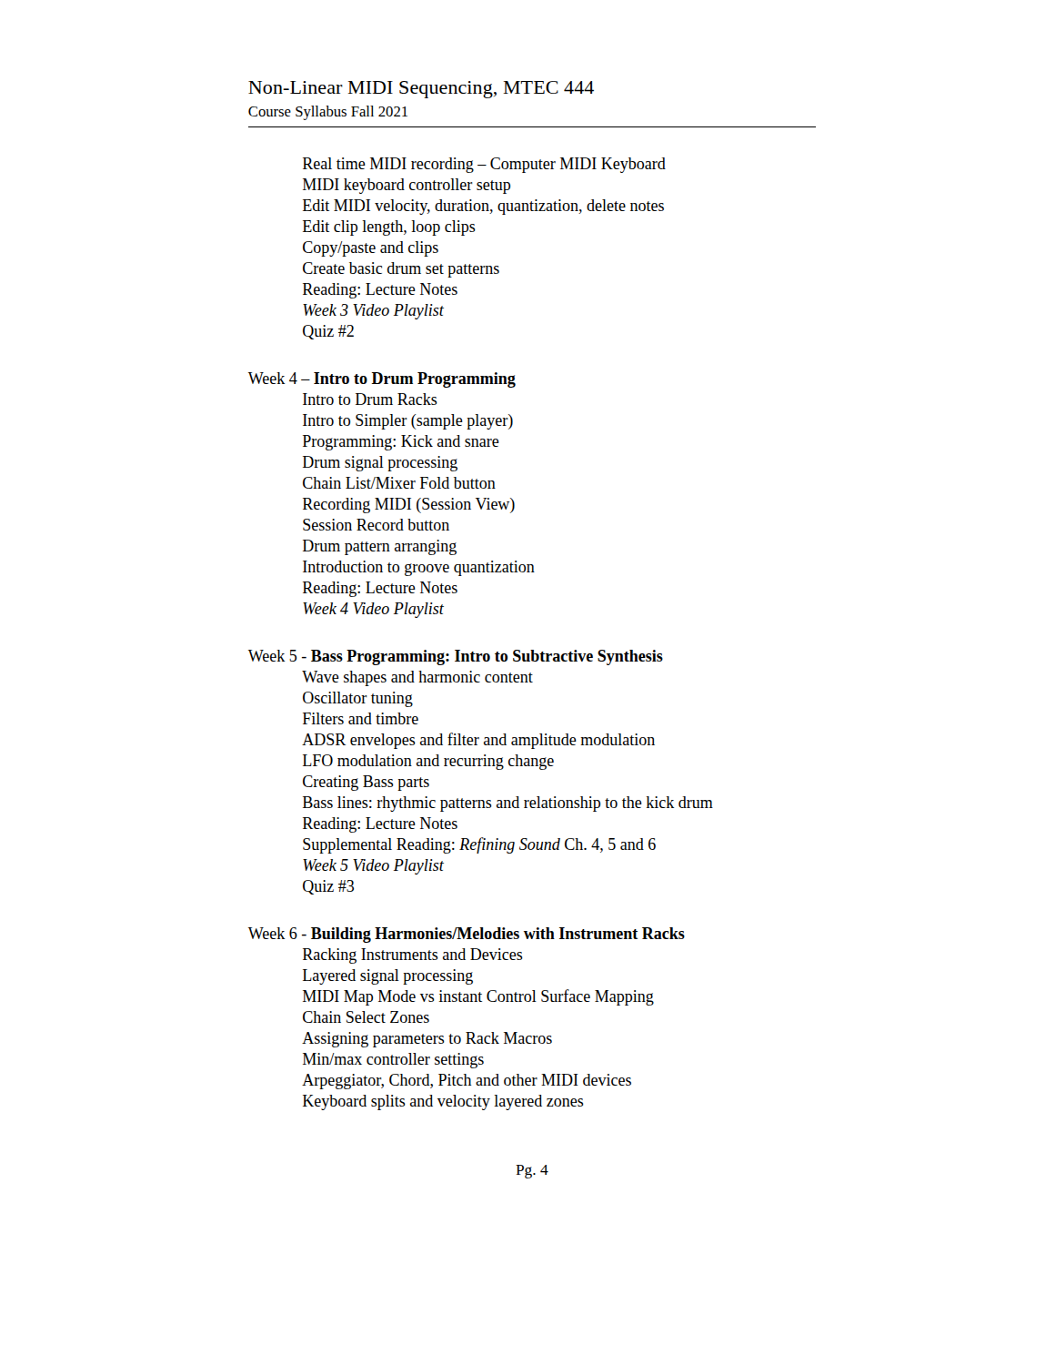Non-Linear MIDI Sequencing, MTEC 444
Course Syllabus Fall 2021
Real time MIDI recording – Computer MIDI Keyboard
MIDI keyboard controller setup
Edit MIDI velocity, duration, quantization, delete notes
Edit clip length, loop clips
Copy/paste and clips
Create basic drum set patterns
Reading: Lecture Notes
Week 3 Video Playlist
Quiz #2
Week 4 – Intro to Drum Programming
Intro to Drum Racks
Intro to Simpler (sample player)
Programming: Kick and snare
Drum signal processing
Chain List/Mixer Fold button
Recording MIDI (Session View)
Session Record button
Drum pattern arranging
Introduction to groove quantization
Reading: Lecture Notes
Week 4 Video Playlist
Week 5 - Bass Programming: Intro to Subtractive Synthesis
Wave shapes and harmonic content
Oscillator tuning
Filters and timbre
ADSR envelopes and filter and amplitude modulation
LFO modulation and recurring change
Creating Bass parts
Bass lines: rhythmic patterns and relationship to the kick drum
Reading: Lecture Notes
Supplemental Reading: Refining Sound Ch. 4, 5 and 6
Week 5 Video Playlist
Quiz #3
Week 6 - Building Harmonies/Melodies with Instrument Racks
Racking Instruments and Devices
Layered signal processing
MIDI Map Mode vs instant Control Surface Mapping
Chain Select Zones
Assigning parameters to Rack Macros
Min/max controller settings
Arpeggiator, Chord, Pitch and other MIDI devices
Keyboard splits and velocity layered zones
Pg. 4